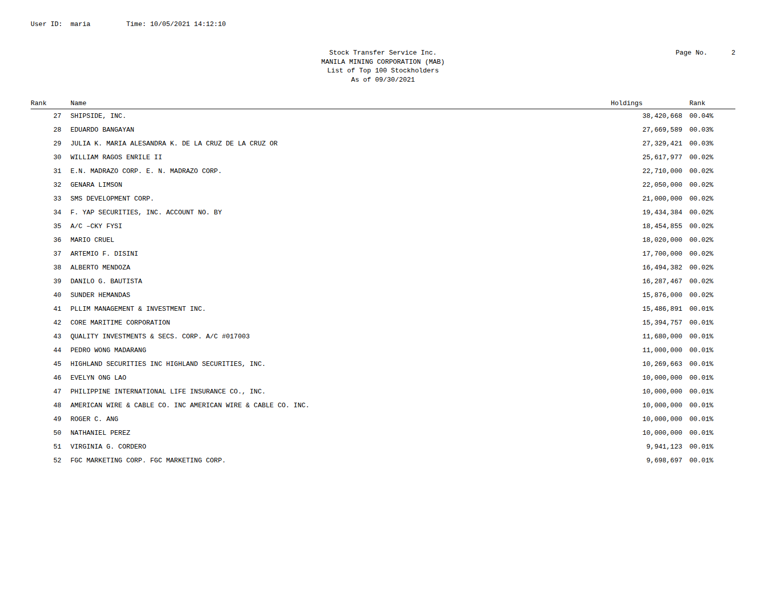User ID: maria Time: 10/05/2021 14:12:10
Page No. 2
Stock Transfer Service Inc.
MANILA MINING CORPORATION (MAB)
List of Top 100 Stockholders
As of 09/30/2021
| Rank | Name | Holdings | Rank |
| --- | --- | --- | --- |
| 27 | SHIPSIDE, INC. | 38,420,668 | 00.04% |
| 28 | EDUARDO BANGAYAN | 27,669,589 | 00.03% |
| 29 | JULIA K. MARIA ALESANDRA K. DE LA CRUZ DE LA CRUZ OR | 27,329,421 | 00.03% |
| 30 | WILLIAM RAGOS ENRILE II | 25,617,977 | 00.02% |
| 31 | E.N. MADRAZO CORP. E. N. MADRAZO CORP. | 22,710,000 | 00.02% |
| 32 | GENARA LIMSON | 22,050,000 | 00.02% |
| 33 | SMS DEVELOPMENT CORP. | 21,000,000 | 00.02% |
| 34 | F. YAP SECURITIES, INC. ACCOUNT NO. BY | 19,434,384 | 00.02% |
| 35 | A/C –CKY FYSI | 18,454,855 | 00.02% |
| 36 | MARIO CRUEL | 18,020,000 | 00.02% |
| 37 | ARTEMIO F. DISINI | 17,700,000 | 00.02% |
| 38 | ALBERTO MENDOZA | 16,494,382 | 00.02% |
| 39 | DANILO G. BAUTISTA | 16,287,467 | 00.02% |
| 40 | SUNDER HEMANDAS | 15,876,000 | 00.02% |
| 41 | PLLIM MANAGEMENT & INVESTMENT INC. | 15,486,891 | 00.01% |
| 42 | CORE MARITIME CORPORATION | 15,394,757 | 00.01% |
| 43 | QUALITY INVESTMENTS & SECS. CORP. A/C #017003 | 11,680,000 | 00.01% |
| 44 | PEDRO WONG MADARANG | 11,000,000 | 00.01% |
| 45 | HIGHLAND SECURITIES INC HIGHLAND SECURITIES, INC. | 10,269,663 | 00.01% |
| 46 | EVELYN ONG LAO | 10,000,000 | 00.01% |
| 47 | PHILIPPINE INTERNATIONAL LIFE INSURANCE CO., INC. | 10,000,000 | 00.01% |
| 48 | AMERICAN WIRE & CABLE CO. INC AMERICAN WIRE & CABLE CO. INC. | 10,000,000 | 00.01% |
| 49 | ROGER C. ANG | 10,000,000 | 00.01% |
| 50 | NATHANIEL PEREZ | 10,000,000 | 00.01% |
| 51 | VIRGINIA G. CORDERO | 9,941,123 | 00.01% |
| 52 | FGC MARKETING CORP. FGC MARKETING CORP. | 9,698,697 | 00.01% |